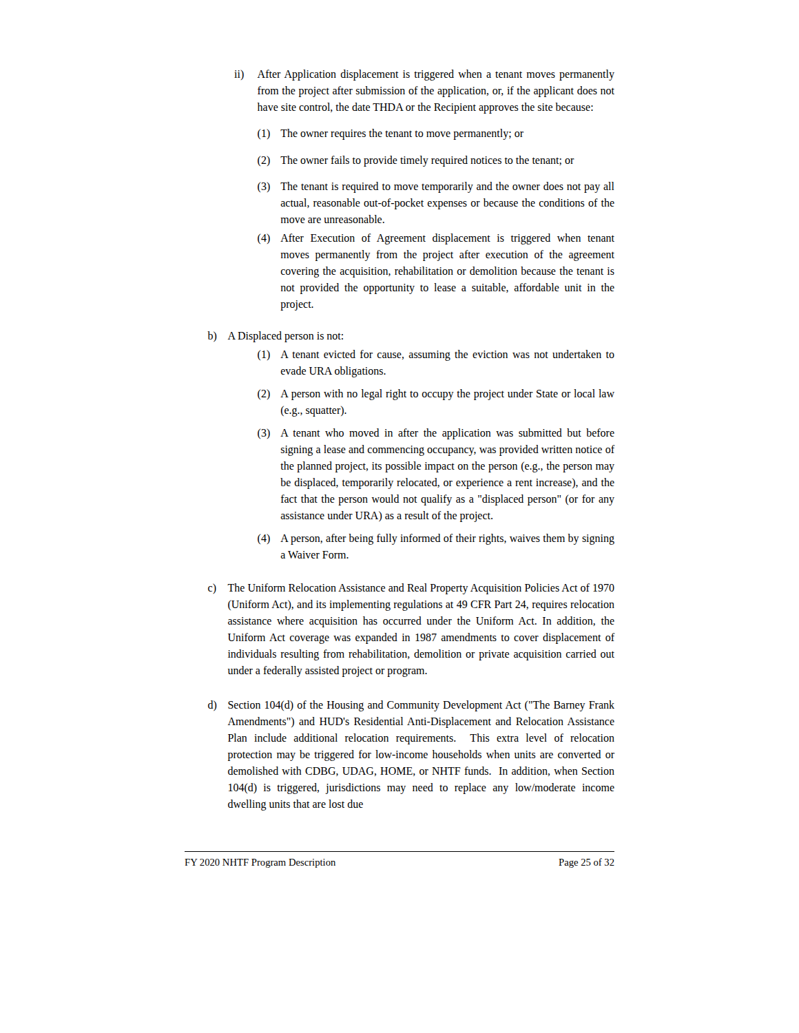ii) After Application displacement is triggered when a tenant moves permanently from the project after submission of the application, or, if the applicant does not have site control, the date THDA or the Recipient approves the site because:
(1) The owner requires the tenant to move permanently; or
(2) The owner fails to provide timely required notices to the tenant; or
(3) The tenant is required to move temporarily and the owner does not pay all actual, reasonable out-of-pocket expenses or because the conditions of the move are unreasonable.
(4) After Execution of Agreement displacement is triggered when tenant moves permanently from the project after execution of the agreement covering the acquisition, rehabilitation or demolition because the tenant is not provided the opportunity to lease a suitable, affordable unit in the project.
b) A Displaced person is not:
(1) A tenant evicted for cause, assuming the eviction was not undertaken to evade URA obligations.
(2) A person with no legal right to occupy the project under State or local law (e.g., squatter).
(3) A tenant who moved in after the application was submitted but before signing a lease and commencing occupancy, was provided written notice of the planned project, its possible impact on the person (e.g., the person may be displaced, temporarily relocated, or experience a rent increase), and the fact that the person would not qualify as a "displaced person" (or for any assistance under URA) as a result of the project.
(4) A person, after being fully informed of their rights, waives them by signing a Waiver Form.
c) The Uniform Relocation Assistance and Real Property Acquisition Policies Act of 1970 (Uniform Act), and its implementing regulations at 49 CFR Part 24, requires relocation assistance where acquisition has occurred under the Uniform Act. In addition, the Uniform Act coverage was expanded in 1987 amendments to cover displacement of individuals resulting from rehabilitation, demolition or private acquisition carried out under a federally assisted project or program.
d) Section 104(d) of the Housing and Community Development Act ("The Barney Frank Amendments") and HUD's Residential Anti-Displacement and Relocation Assistance Plan include additional relocation requirements. This extra level of relocation protection may be triggered for low-income households when units are converted or demolished with CDBG, UDAG, HOME, or NHTF funds. In addition, when Section 104(d) is triggered, jurisdictions may need to replace any low/moderate income dwelling units that are lost due
FY 2020 NHTF Program Description Page 25 of 32